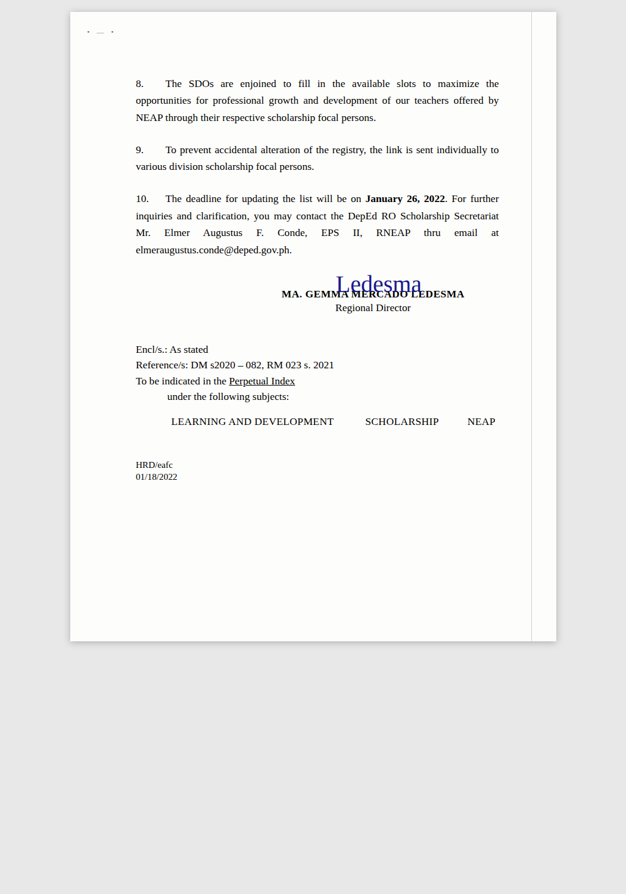• — •
8. The SDOs are enjoined to fill in the available slots to maximize the opportunities for professional growth and development of our teachers offered by NEAP through their respective scholarship focal persons.
9. To prevent accidental alteration of the registry, the link is sent individually to various division scholarship focal persons.
10. The deadline for updating the list will be on January 26, 2022. For further inquiries and clarification, you may contact the DepEd RO Scholarship Secretariat Mr. Elmer Augustus F. Conde, EPS II, RNEAP thru email at elmeraugustus.conde@deped.gov.ph.
Ledesma
MA. GEMMA MERCADO LEDESMA
Regional Director
Encl/s.: As stated
Reference/s: DM s2020 – 082, RM 023 s. 2021
To be indicated in the Perpetual Index
under the following subjects:
LEARNING AND DEVELOPMENT SCHOLARSHIP NEAP
HRD/eafc
01/18/2022